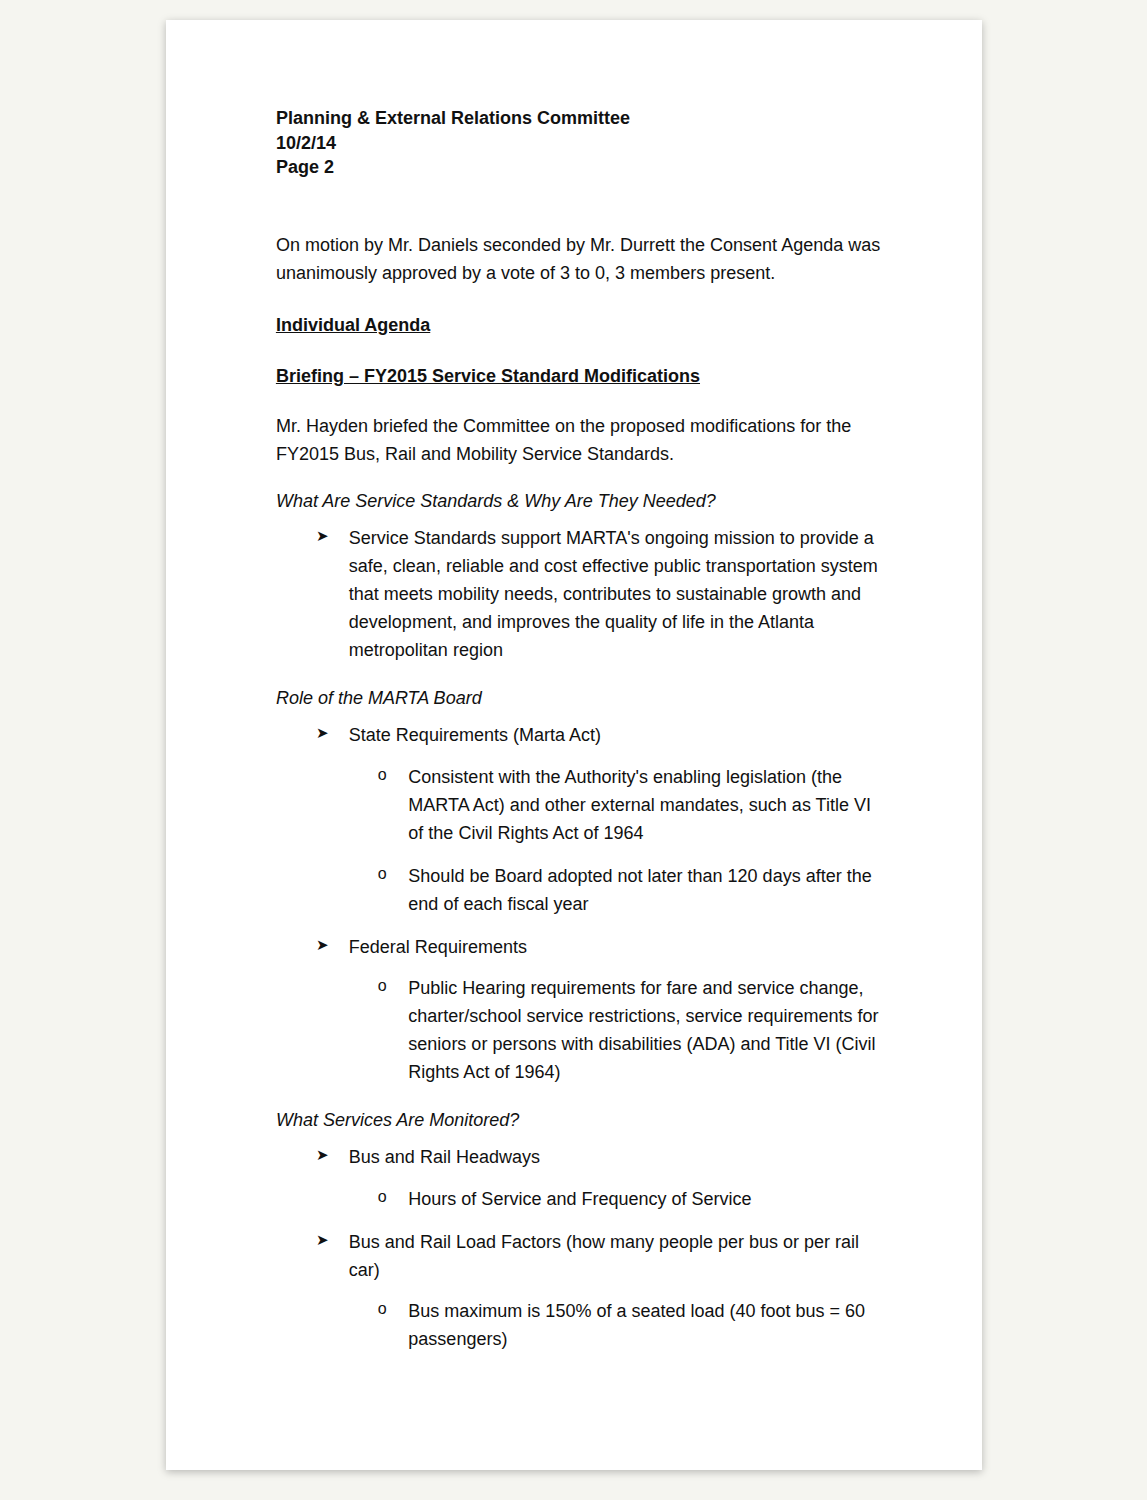Planning & External Relations Committee
10/2/14
Page 2
On motion by Mr. Daniels seconded by Mr. Durrett the Consent Agenda was unanimously approved by a vote of 3 to 0, 3 members present.
Individual Agenda
Briefing – FY2015 Service Standard Modifications
Mr. Hayden briefed the Committee on the proposed modifications for the FY2015 Bus, Rail and Mobility Service Standards.
What Are Service Standards & Why Are They Needed?
Service Standards support MARTA's ongoing mission to provide a safe, clean, reliable and cost effective public transportation system that meets mobility needs, contributes to sustainable growth and development, and improves the quality of life in the Atlanta metropolitan region
Role of the MARTA Board
State Requirements (Marta Act)
Consistent with the Authority's enabling legislation (the MARTA Act) and other external mandates, such as Title VI of the Civil Rights Act of 1964
Should be Board adopted not later than 120 days after the end of each fiscal year
Federal Requirements
Public Hearing requirements for fare and service change, charter/school service restrictions, service requirements for seniors or persons with disabilities (ADA) and Title VI (Civil Rights Act of 1964)
What Services Are Monitored?
Bus and Rail Headways
Hours of Service and Frequency of Service
Bus and Rail Load Factors (how many people per bus or per rail car)
Bus maximum is 150% of a seated load (40 foot bus = 60 passengers)